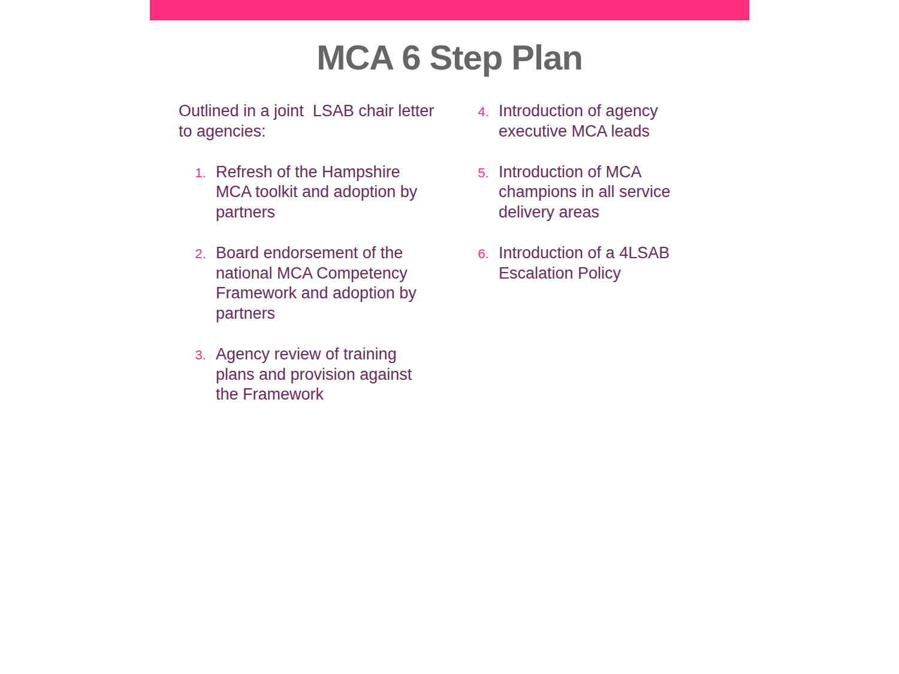MCA 6 Step Plan
Outlined in a joint LSAB chair letter to agencies:
Refresh of the Hampshire MCA toolkit and adoption by partners
Board endorsement of the national MCA Competency Framework and adoption by partners
Agency review of training plans and provision against the Framework
Introduction of agency executive MCA leads
Introduction of MCA champions in all service delivery areas
Introduction of a 4LSAB Escalation Policy